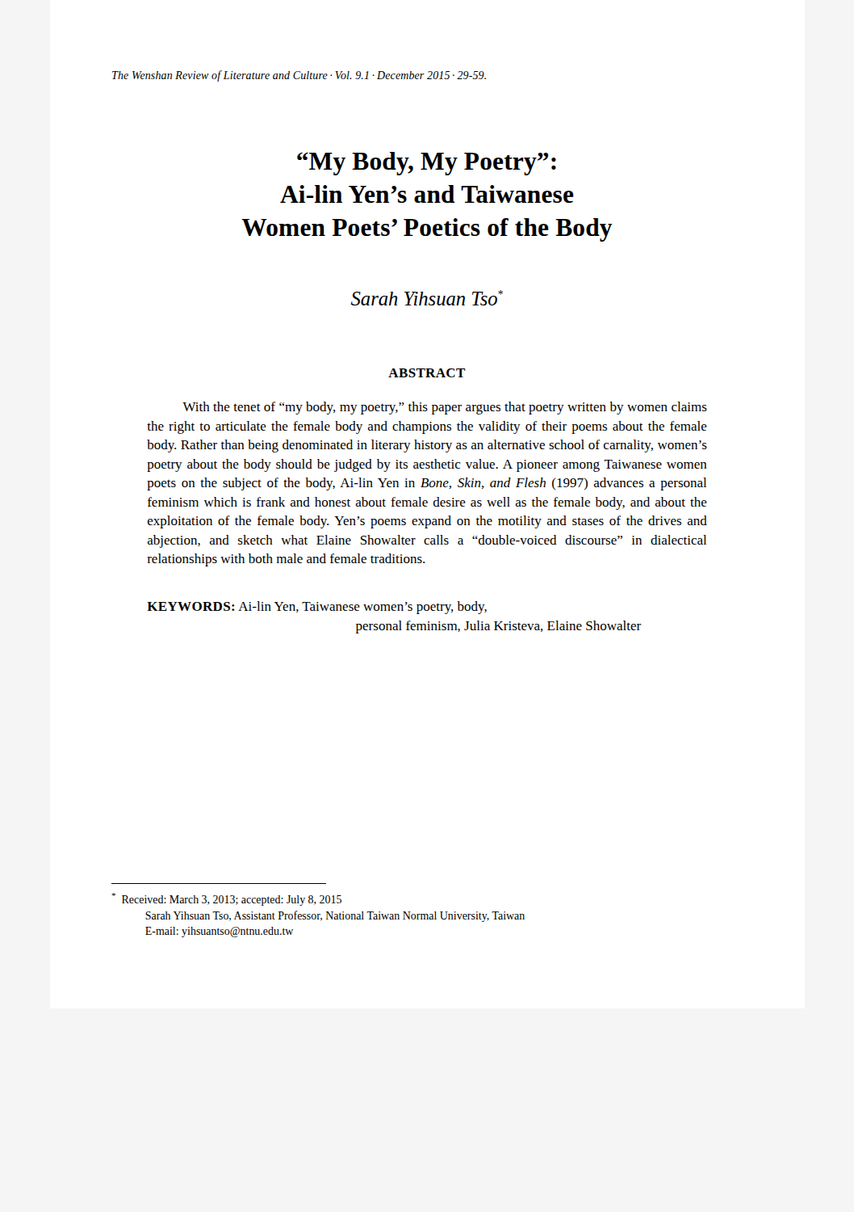The Wenshan Review of Literature and Culture·Vol. 9.1·December 2015·29-59.
“My Body, My Poetry”:
Ai-lin Yen’s and Taiwanese
Women Poets’ Poetics of the Body
Sarah Yihsuan Tso*
ABSTRACT
With the tenet of “my body, my poetry,” this paper argues that poetry written by women claims the right to articulate the female body and champions the validity of their poems about the female body. Rather than being denominated in literary history as an alternative school of carnality, women’s poetry about the body should be judged by its aesthetic value. A pioneer among Taiwanese women poets on the subject of the body, Ai-lin Yen in Bone, Skin, and Flesh (1997) advances a personal feminism which is frank and honest about female desire as well as the female body, and about the exploitation of the female body. Yen’s poems expand on the motility and stases of the drives and abjection, and sketch what Elaine Showalter calls a “double-voiced discourse” in dialectical relationships with both male and female traditions.
KEYWORDS: Ai-lin Yen, Taiwanese women’s poetry, body,personal feminism, Julia Kristeva, Elaine Showalter
* Received: March 3, 2013; accepted: July 8, 2015Sarah Yihsuan Tso, Assistant Professor, National Taiwan Normal University, Taiwan E-mail: yihsuantso@ntnu.edu.tw